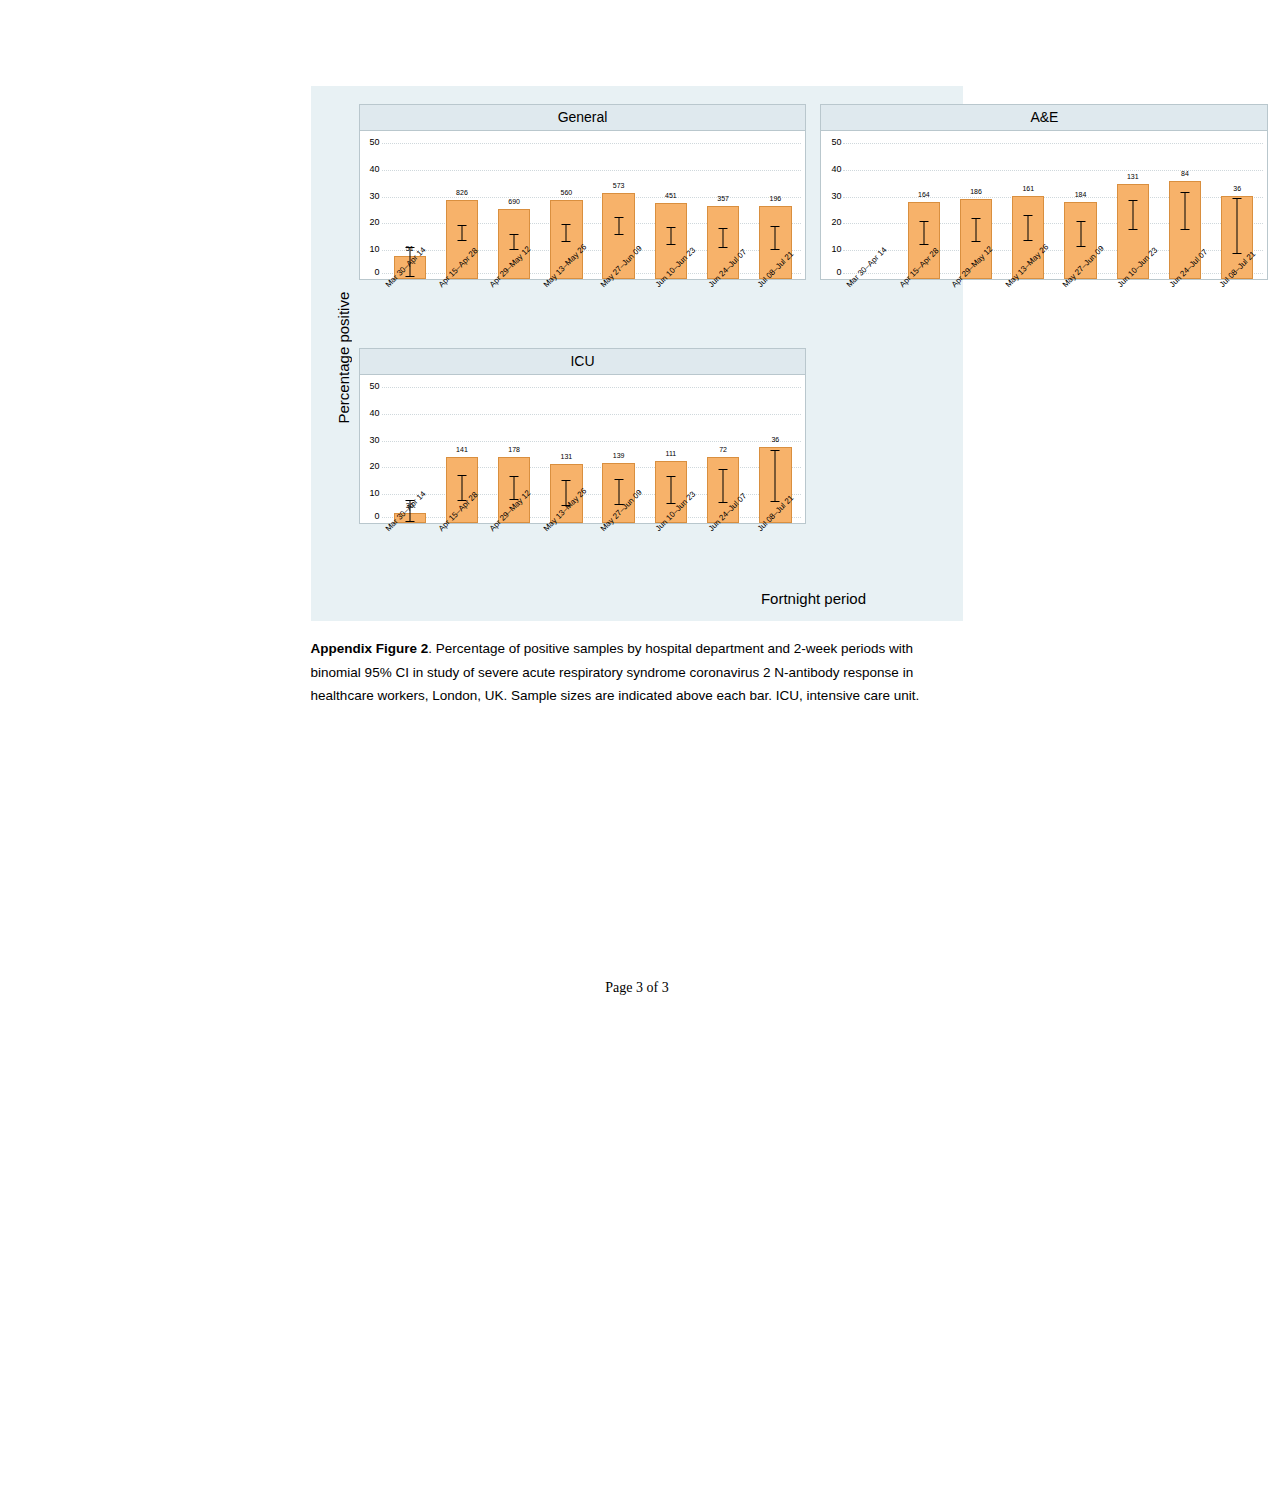Percentage positive
General
50 40 30 20 10 0
51
826
690
560
573
451
357
196
Mar 30–Apr 14 Apr 15–Apr 28 Apr 29–May 12 May 13–May 26 May 27–Jun 09 Jun 10–Jun 23 Jun 24–Jul 07 Jul 08–Jul 21
A&E
50 40 30 20 10 0
164
186
161
184
131
84
36
Mar 30–Apr 14 Apr 15–Apr 28 Apr 29–May 12 May 13–May 26 May 27–Jun 09 Jun 10–Jun 23 Jun 24–Jul 07 Jul 08–Jul 21
ICU
50 40 30 20 10 0
30
141
178
131
139
111
72
36
Mar 30–Apr 14 Apr 15–Apr 28 Apr 29–May 12 May 13–May 26 May 27–Jun 09 Jun 10–Jun 23 Jun 24–Jul 07 Jul 08–Jul 21
Fortnight period
Appendix Figure 2. Percentage of positive samples by hospital department and 2-week periods with binomial 95% CI in study of severe acute respiratory syndrome coronavirus 2 N-antibody response in healthcare workers, London, UK. Sample sizes are indicated above each bar. ICU, intensive care unit.
Page 3 of 3